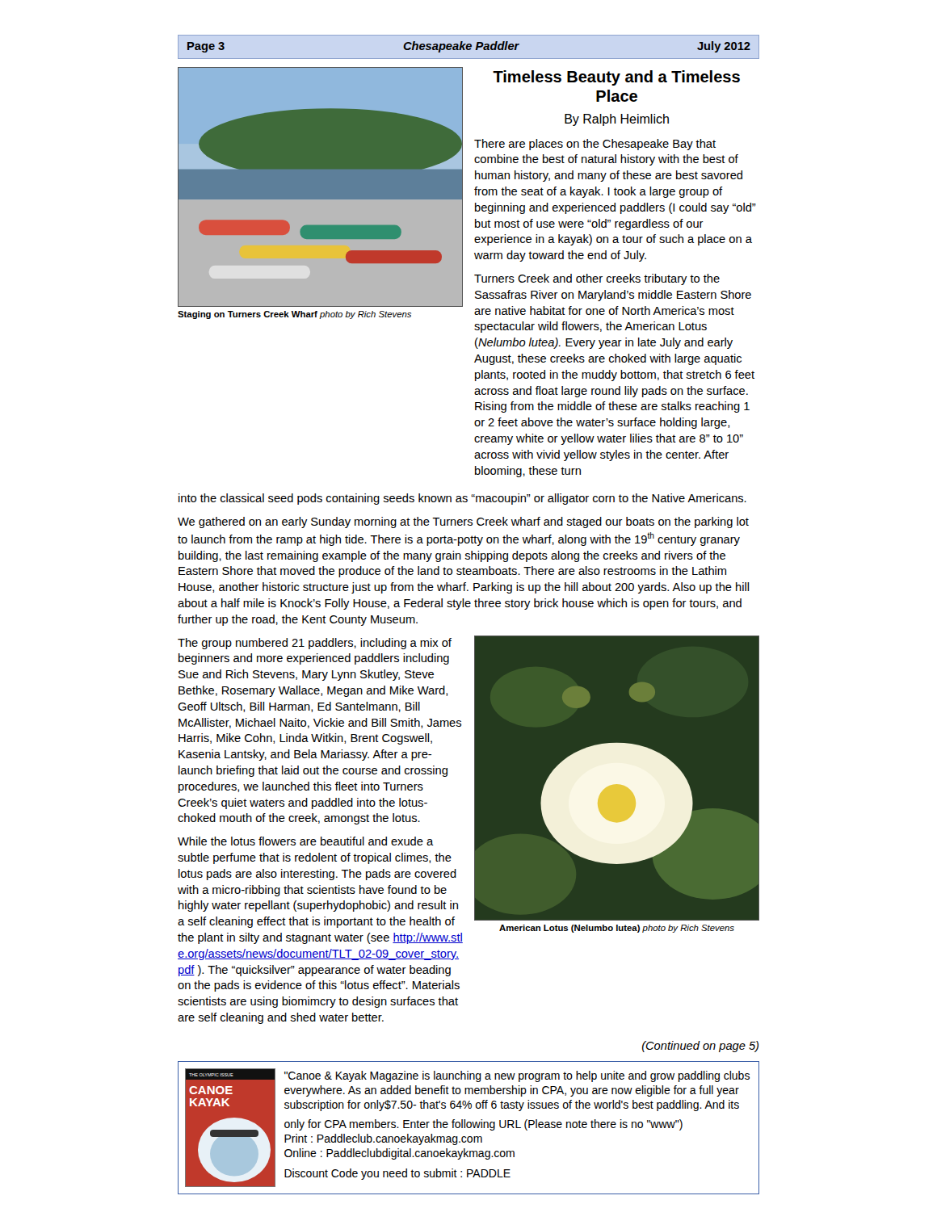Page 3 Chesapeake Paddler July 2012
Staging on Turners Creek Wharf photo by Rich Stevens
Timeless Beauty and a Timeless Place
By Ralph Heimlich
There are places on the Chesapeake Bay that combine the best of natural history with the best of human history, and many of these are best savored from the seat of a kayak. I took a large group of beginning and experienced paddlers (I could say “old” but most of use were “old” regardless of our experience in a kayak) on a tour of such a place on a warm day toward the end of July.
Turners Creek and other creeks tributary to the Sassafras River on Maryland’s middle Eastern Shore are native habitat for one of North America’s most spectacular wild flowers, the American Lotus (Nelumbo lutea). Every year in late July and early August, these creeks are choked with large aquatic plants, rooted in the muddy bottom, that stretch 6 feet across and float large round lily pads on the surface. Rising from the middle of these are stalks reaching 1 or 2 feet above the water’s surface holding large, creamy white or yellow water lilies that are 8” to 10” across with vivid yellow styles in the center. After blooming, these turn
into the classical seed pods containing seeds known as “macoupin” or alligator corn to the Native Americans.
We gathered on an early Sunday morning at the Turners Creek wharf and staged our boats on the parking lot to launch from the ramp at high tide. There is a porta-potty on the wharf, along with the 19th century granary building, the last remaining example of the many grain shipping depots along the creeks and rivers of the Eastern Shore that moved the produce of the land to steamboats. There are also restrooms in the Lathim House, another historic structure just up from the wharf. Parking is up the hill about 200 yards. Also up the hill about a half mile is Knock’s Folly House, a Federal style three story brick house which is open for tours, and further up the road, the Kent County Museum.
The group numbered 21 paddlers, including a mix of beginners and more experienced paddlers including Sue and Rich Stevens, Mary Lynn Skutley, Steve Bethke, Rosemary Wallace, Megan and Mike Ward, Geoff Ultsch, Bill Harman, Ed Santelmann, Bill McAllister, Michael Naito, Vickie and Bill Smith, James Harris, Mike Cohn, Linda Witkin, Brent Cogswell, Kasenia Lantsky, and Bela Mariassy. After a pre-launch briefing that laid out the course and crossing procedures, we launched this fleet into Turners Creek’s quiet waters and paddled into the lotus-choked mouth of the creek, amongst the lotus.
While the lotus flowers are beautiful and exude a subtle perfume that is redolent of tropical climes, the lotus pads are also interesting. The pads are covered with a micro-ribbing that scientists have found to be highly water repellant (superhydophobic) and result in a self cleaning effect that is important to the health of the plant in silty and stagnant water (see http://www.stle.org/assets/news/document/TLT_02-09_cover_story.pdf ). The “quicksilver” appearance of water beading on the pads is evidence of this “lotus effect”. Materials scientists are using biomimcry to design surfaces that are self cleaning and shed water better.
American Lotus (Nelumbo lutea) photo by Rich Stevens
(Continued on page 5)
"Canoe & Kayak Magazine is launching a new program to help unite and grow paddling clubs everywhere. As an added benefit to membership in CPA, you are now eligible for a full year subscription for only$7.50- that's 64% off 6 tasty issues of the world's best paddling. And its
only for CPA members. Enter the following URL (Please note there is no "www")
Print : Paddleclub.canoekayakmag.com
Online : Paddleclubdigital.canoekaykmag.com
Discount Code you need to submit : PADDLE